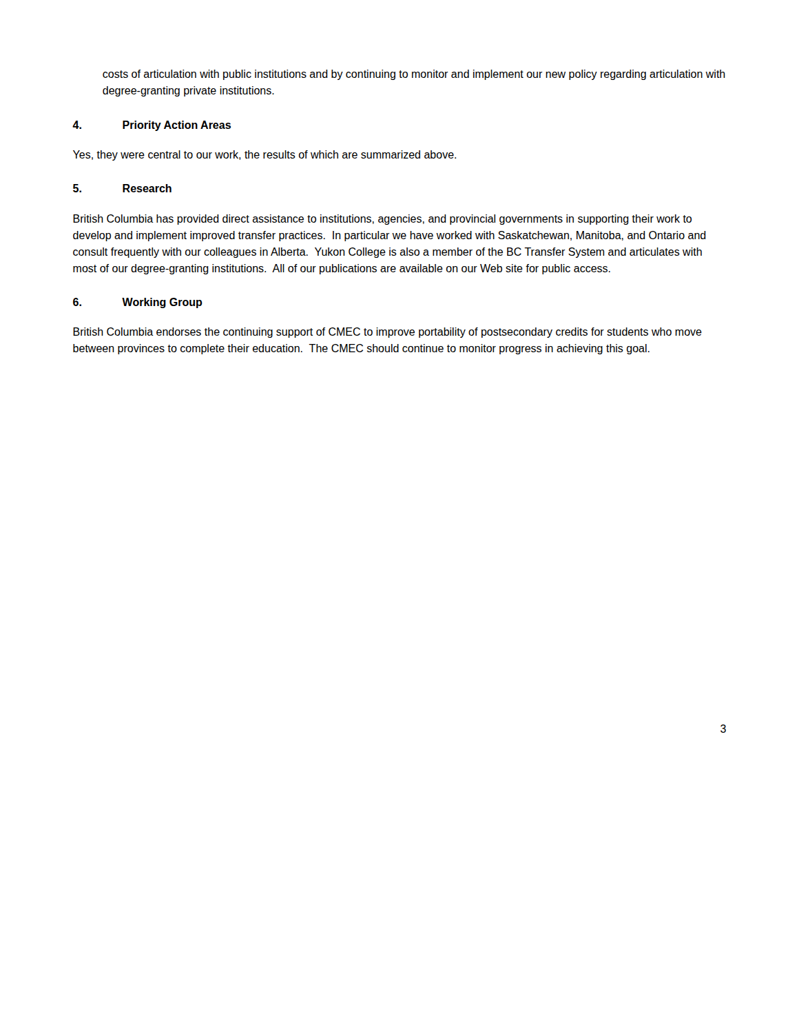costs of articulation with public institutions and by continuing to monitor and implement our new policy regarding articulation with degree-granting private institutions.
4. Priority Action Areas
Yes, they were central to our work, the results of which are summarized above.
5. Research
British Columbia has provided direct assistance to institutions, agencies, and provincial governments in supporting their work to develop and implement improved transfer practices. In particular we have worked with Saskatchewan, Manitoba, and Ontario and consult frequently with our colleagues in Alberta. Yukon College is also a member of the BC Transfer System and articulates with most of our degree-granting institutions. All of our publications are available on our Web site for public access.
6. Working Group
British Columbia endorses the continuing support of CMEC to improve portability of postsecondary credits for students who move between provinces to complete their education. The CMEC should continue to monitor progress in achieving this goal.
3